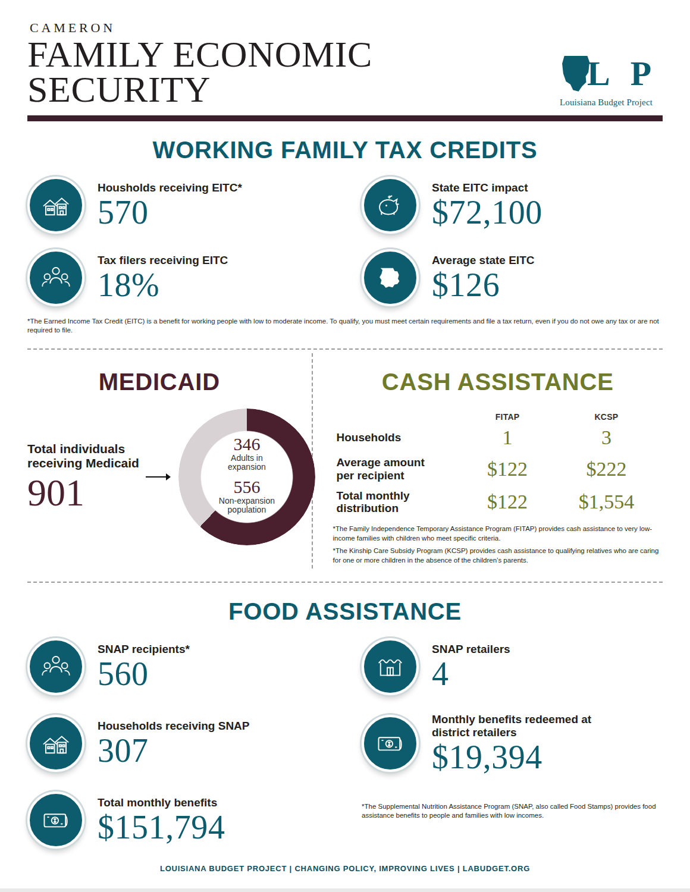Cameron
FAMILY ECONOMIC SECURITY
LBP
Louisiana Budget Project
Working Family Tax Credits
Housholds receiving EITC*
570
State EITC impact
$72,100
Tax filers receiving EITC
18%
Average state EITC
$126
*The Earned Income Tax Credit (EITC) is a benefit for working people with low to moderate income. To qualify, you must meet certain requirements and file a tax return, even if you do not owe any tax or are not required to file.
Medicaid
Total individuals
receiving Medicaid
901
346 Adults in
expansion 556 Non-expansion
population
Cash Assistance
| | FITAP | KCSP |
| --- | --- | --- |
| Households | 1 | 3 |
| Average amount per recipient | $122 | $222 |
| Total monthly distribution | $122 | $1,554 |
*The Family Independence Temporary Assistance Program (FITAP) provides cash assistance to very low-income families with children who meet specific criteria.
*The Kinship Care Subsidy Program (KCSP) provides cash assistance to qualifying relatives who are caring for one or more children in the absence of the children’s parents.
Food Assistance
SNAP recipients*
560
SNAP retailers
4
Households receiving SNAP
307
Monthly benefits redeemed at
district retailers
$19,394
Total monthly benefits
$151,794
*The Supplemental Nutrition Assistance Program (SNAP, also called Food Stamps) provides food assistance benefits to people and families with low incomes.
Louisiana Budget Project | Changing Policy, Improving Lives | labudget.org